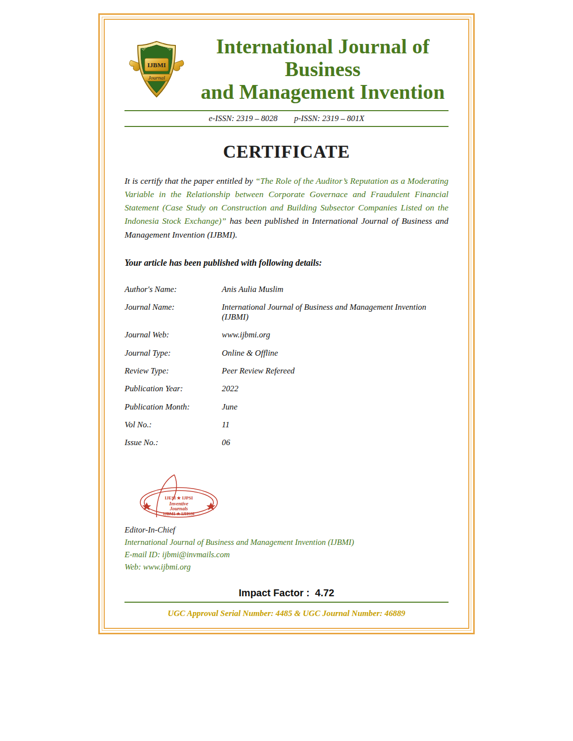IJBMI Journal Indexed Refereed
International Journal of Business
and Management Invention
e-ISSN: 2319 – 8028 p-ISSN: 2319 – 801X
CERTIFICATE
It is certify that the paper entitled by “The Role of the Auditor’s Reputation as a Moderating Variable in the Relationship between Corporate Governace and Fraudulent Financial Statement (Case Study on Construction and Building Subsector Companies Listed on the Indonesia Stock Exchange)” has been published in International Journal of Business and Management Invention (IJBMI).
Your article has been published with following details:
| Author's Name: | Anis Aulia Muslim |
| Journal Name: | International Journal of Business and Management Invention (IJBMI) |
| Journal Web: | www.ijbmi.org |
| Journal Type: | Online & Offline |
| Review Type: | Peer Review Refereed |
| Publication Year: | 2022 |
| Publication Month: | June |
| Vol No.: | 11 |
| Issue No.: | 06 |
IJESI ★ IJPSI Inventive Journals IJBMI ★ IJHSSI
Editor-In-Chief
International Journal of Business and Management Invention (IJBMI)
E-mail ID: ijbmi@invmails.com
Web: www.ijbmi.org
Impact Factor : 4.72
UGC Approval Serial Number: 4485 & UGC Journal Number: 46889